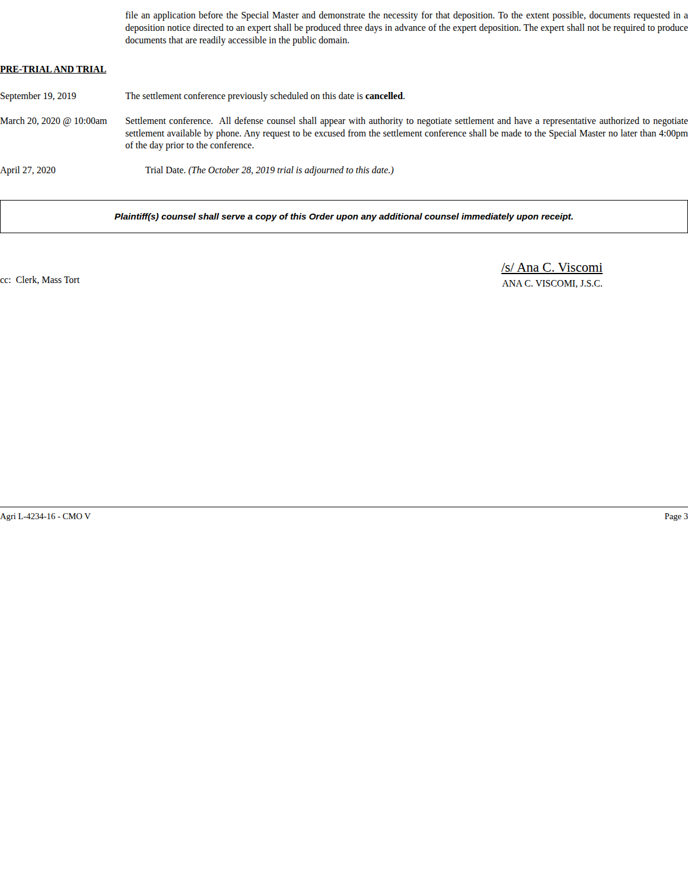file an application before the Special Master and demonstrate the necessity for that deposition. To the extent possible, documents requested in a deposition notice directed to an expert shall be produced three days in advance of the expert deposition. The expert shall not be required to produce documents that are readily accessible in the public domain.
PRE-TRIAL AND TRIAL
September 19, 2019
The settlement conference previously scheduled on this date is cancelled.
March 20, 2020 @ 10:00am
Settlement conference. All defense counsel shall appear with authority to negotiate settlement and have a representative authorized to negotiate settlement available by phone. Any request to be excused from the settlement conference shall be made to the Special Master no later than 4:00pm of the day prior to the conference.
April 27, 2020
Trial Date. (The October 28, 2019 trial is adjourned to this date.)
Plaintiff(s) counsel shall serve a copy of this Order upon any additional counsel immediately upon receipt.
/s/ Ana C. Viscomi ANA C. VISCOMI, J.S.C.
cc: Clerk, Mass Tort
Agri L-4234-16 - CMO V Page 3